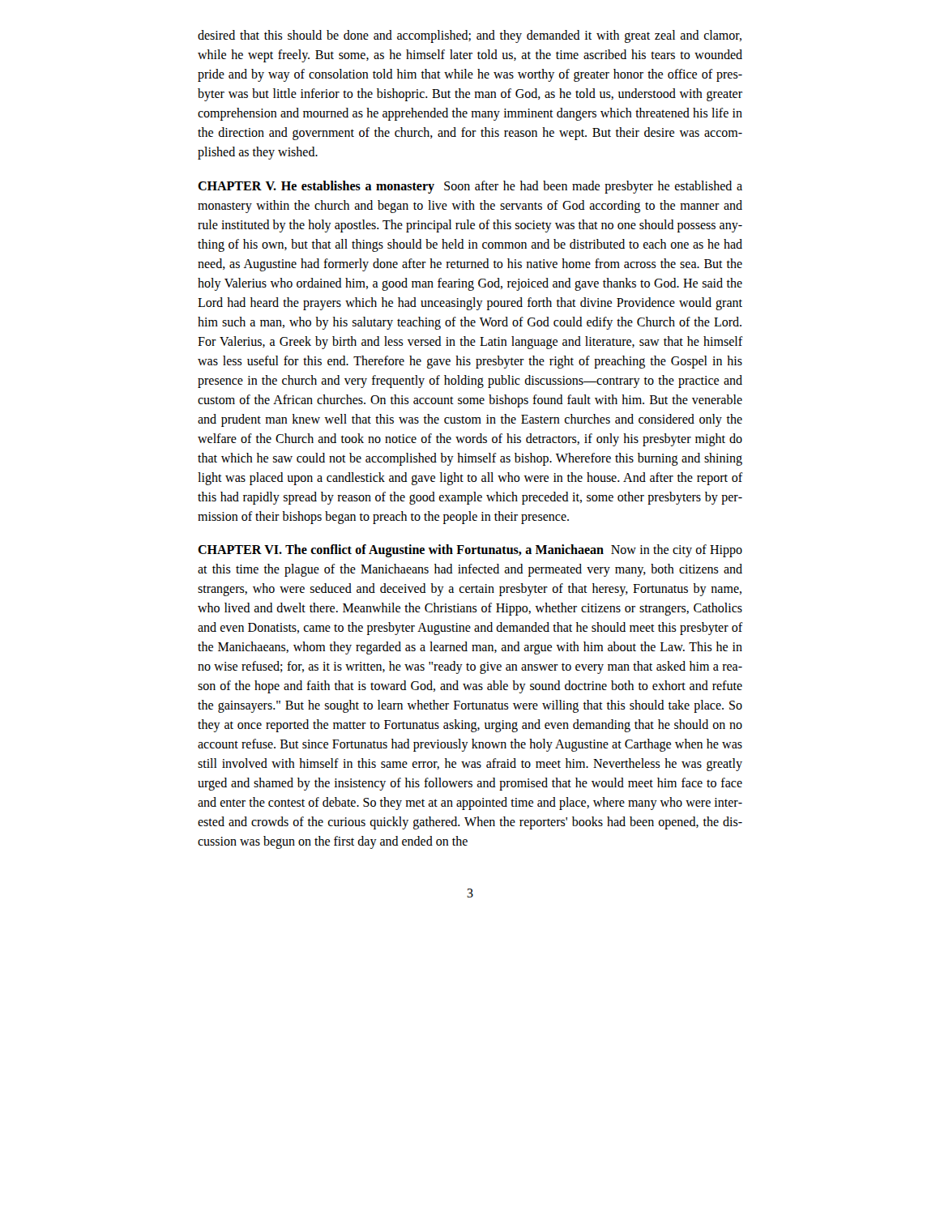desired that this should be done and accomplished; and they demanded it with great zeal and clamor, while he wept freely. But some, as he himself later told us, at the time ascribed his tears to wounded pride and by way of consolation told him that while he was worthy of greater honor the office of presbyter was but little inferior to the bishopric. But the man of God, as he told us, understood with greater comprehension and mourned as he apprehended the many imminent dangers which threatened his life in the direction and government of the church, and for this reason he wept. But their desire was accomplished as they wished.
CHAPTER V. He establishes a monastery Soon after he had been made presbyter he established a monastery within the church and began to live with the servants of God according to the manner and rule instituted by the holy apostles. The principal rule of this society was that no one should possess anything of his own, but that all things should be held in common and be distributed to each one as he had need, as Augustine had formerly done after he returned to his native home from across the sea. But the holy Valerius who ordained him, a good man fearing God, rejoiced and gave thanks to God. He said the Lord had heard the prayers which he had unceasingly poured forth that divine Providence would grant him such a man, who by his salutary teaching of the Word of God could edify the Church of the Lord. For Valerius, a Greek by birth and less versed in the Latin language and literature, saw that he himself was less useful for this end. Therefore he gave his presbyter the right of preaching the Gospel in his presence in the church and very frequently of holding public discussions—contrary to the practice and custom of the African churches. On this account some bishops found fault with him. But the venerable and prudent man knew well that this was the custom in the Eastern churches and considered only the welfare of the Church and took no notice of the words of his detractors, if only his presbyter might do that which he saw could not be accomplished by himself as bishop. Wherefore this burning and shining light was placed upon a candlestick and gave light to all who were in the house. And after the report of this had rapidly spread by reason of the good example which preceded it, some other presbyters by permission of their bishops began to preach to the people in their presence.
CHAPTER VI. The conflict of Augustine with Fortunatus, a Manichaean Now in the city of Hippo at this time the plague of the Manichaeans had infected and permeated very many, both citizens and strangers, who were seduced and deceived by a certain presbyter of that heresy, Fortunatus by name, who lived and dwelt there. Meanwhile the Christians of Hippo, whether citizens or strangers, Catholics and even Donatists, came to the presbyter Augustine and demanded that he should meet this presbyter of the Manichaeans, whom they regarded as a learned man, and argue with him about the Law. This he in no wise refused; for, as it is written, he was "ready to give an answer to every man that asked him a reason of the hope and faith that is toward God, and was able by sound doctrine both to exhort and refute the gainsayers." But he sought to learn whether Fortunatus were willing that this should take place. So they at once reported the matter to Fortunatus asking, urging and even demanding that he should on no account refuse. But since Fortunatus had previously known the holy Augustine at Carthage when he was still involved with himself in this same error, he was afraid to meet him. Nevertheless he was greatly urged and shamed by the insistency of his followers and promised that he would meet him face to face and enter the contest of debate. So they met at an appointed time and place, where many who were interested and crowds of the curious quickly gathered. When the reporters' books had been opened, the discussion was begun on the first day and ended on the
3